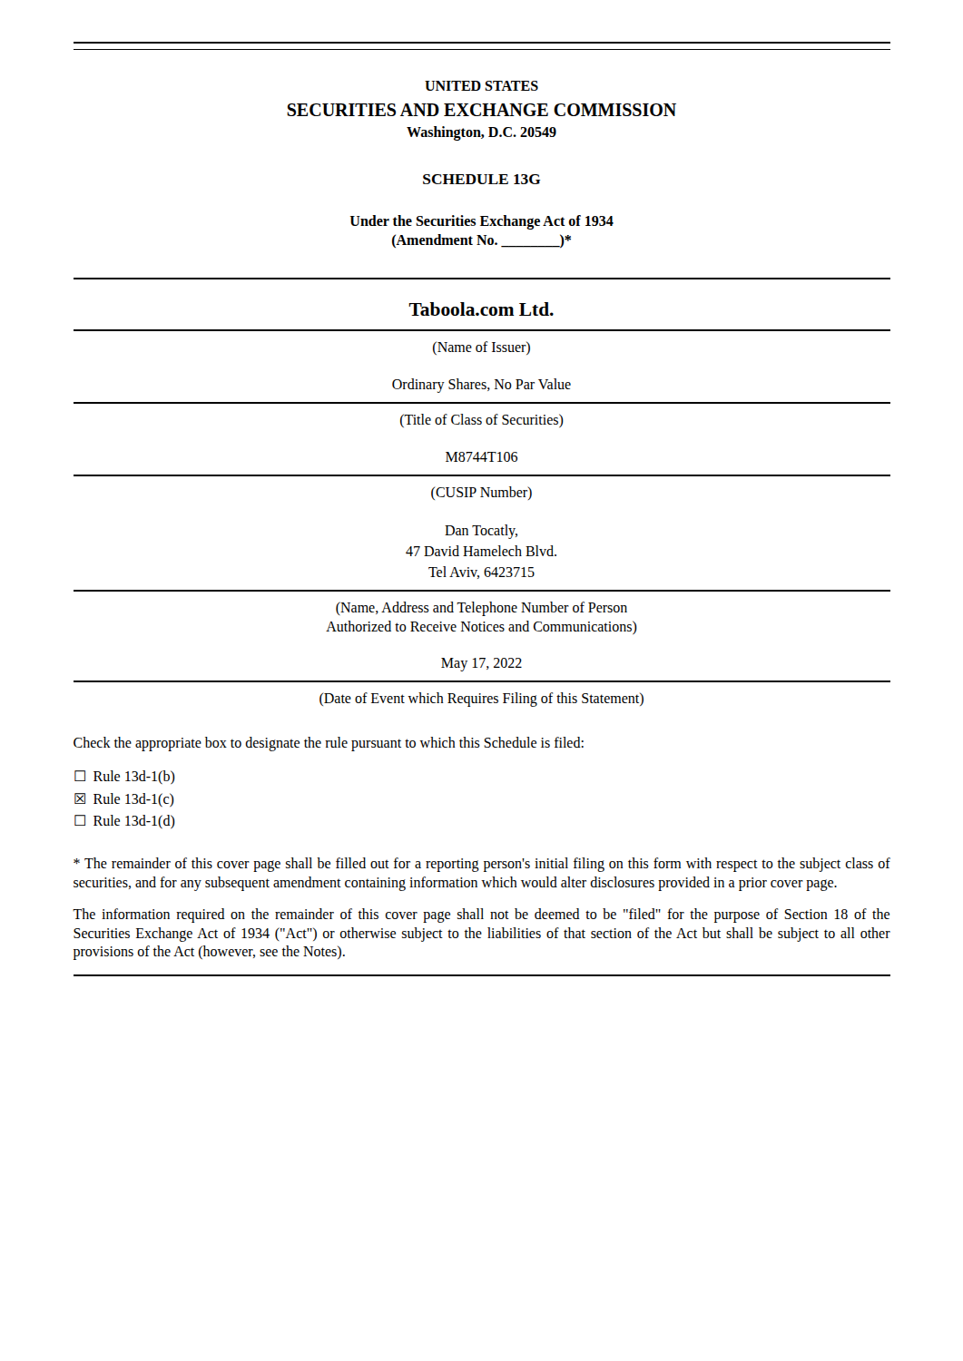UNITED STATES
SECURITIES AND EXCHANGE COMMISSION
Washington, D.C. 20549
SCHEDULE 13G
Under the Securities Exchange Act of 1934
(Amendment No. ________)*
Taboola.com Ltd.
(Name of Issuer)
Ordinary Shares, No Par Value
(Title of Class of Securities)
M8744T106
(CUSIP Number)
Dan Tocatly,
47 David Hamelech Blvd.
Tel Aviv, 6423715
(Name, Address and Telephone Number of Person
Authorized to Receive Notices and Communications)
May 17, 2022
(Date of Event which Requires Filing of this Statement)
Check the appropriate box to designate the rule pursuant to which this Schedule is filed:
☐ Rule 13d-1(b)
☒ Rule 13d-1(c)
☐ Rule 13d-1(d)
* The remainder of this cover page shall be filled out for a reporting person's initial filing on this form with respect to the subject class of securities, and for any subsequent amendment containing information which would alter disclosures provided in a prior cover page.
The information required on the remainder of this cover page shall not be deemed to be "filed" for the purpose of Section 18 of the Securities Exchange Act of 1934 ("Act") or otherwise subject to the liabilities of that section of the Act but shall be subject to all other provisions of the Act (however, see the Notes).